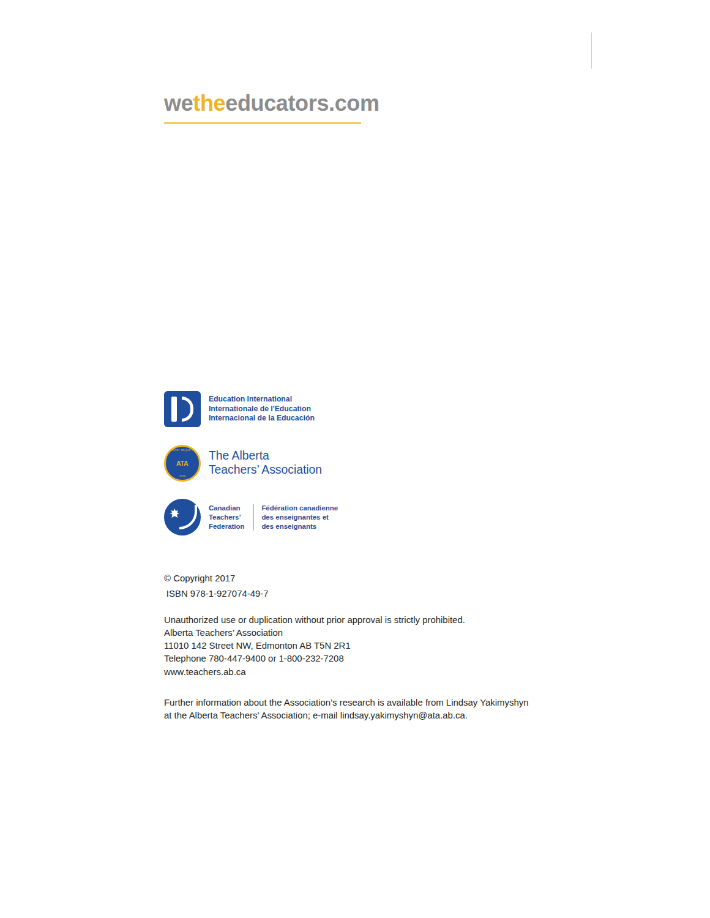wetheeducators.com
Education International Internationale de l'Education Internacional de la Educación
MAGISTRI NEQUE SERVI
1918
ATA
The Alberta Teachers’ Association
Canadian Teachers’ Federation
Fédération canadienne des enseignantes et des enseignants
© Copyright 2017
ISBN 978-1-927074-49-7
Unauthorized use or duplication without prior approval is strictly prohibited. Alberta Teachers’ Association 11010 142 Street NW, Edmonton AB T5N 2R1 Telephone 780-447-9400 or 1-800-232-7208 www.teachers.ab.ca
Further information about the Association’s research is available from Lindsay Yakimyshyn at the Alberta Teachers’ Association; e-mail lindsay.yakimyshyn@ata.ab.ca.